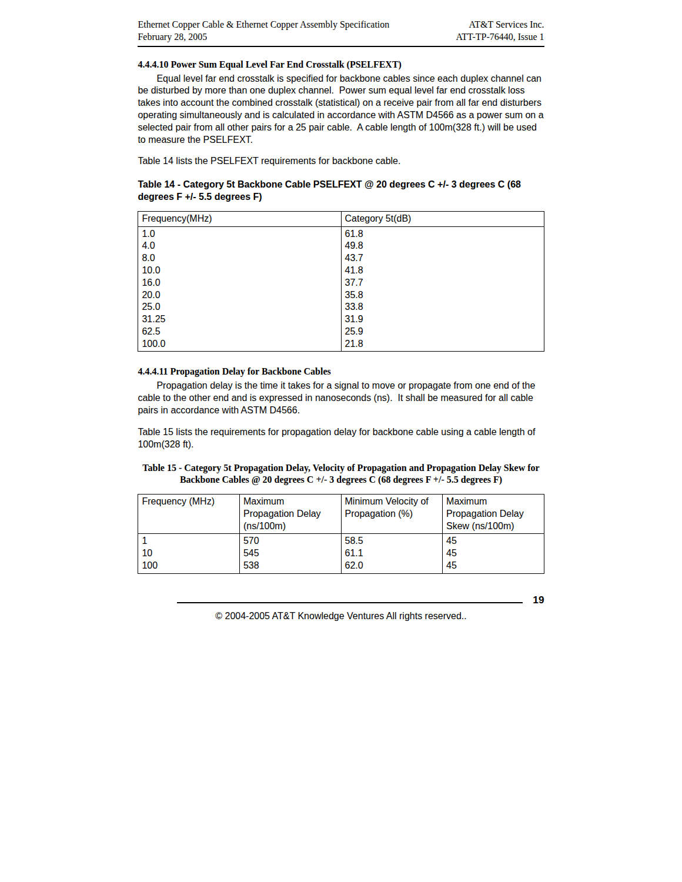Ethernet Copper Cable & Ethernet Copper Assembly Specification
AT&T Services Inc.
February 28, 2005
ATT-TP-76440, Issue 1
4.4.4.10 Power Sum Equal Level Far End Crosstalk (PSELFEXT)
Equal level far end crosstalk is specified for backbone cables since each duplex channel can be disturbed by more than one duplex channel. Power sum equal level far end crosstalk loss takes into account the combined crosstalk (statistical) on a receive pair from all far end disturbers operating simultaneously and is calculated in accordance with ASTM D4566 as a power sum on a selected pair from all other pairs for a 25 pair cable. A cable length of 100m(328 ft.) will be used to measure the PSELFEXT.
Table 14 lists the PSELFEXT requirements for backbone cable.
Table 14 - Category 5t Backbone Cable PSELFEXT @ 20 degrees C +/- 3 degrees C (68 degrees F +/- 5.5 degrees F)
| Frequency(MHz) | Category 5t(dB) |
| --- | --- |
| 1.0 4.0 8.0 10.0 16.0 20.0 25.0 31.25 62.5 100.0 | 61.8 49.8 43.7 41.8 37.7 35.8 33.8 31.9 25.9 21.8 |
4.4.4.11 Propagation Delay for Backbone Cables
Propagation delay is the time it takes for a signal to move or propagate from one end of the cable to the other end and is expressed in nanoseconds (ns). It shall be measured for all cable pairs in accordance with ASTM D4566.
Table 15 lists the requirements for propagation delay for backbone cable using a cable length of 100m(328 ft).
Table 15 - Category 5t Propagation Delay, Velocity of Propagation and Propagation Delay Skew for Backbone Cables @ 20 degrees C +/- 3 degrees C (68 degrees F +/- 5.5 degrees F)
| Frequency (MHz) | Maximum Propagation Delay (ns/100m) | Minimum Velocity of Propagation (%) | Maximum Propagation Delay Skew (ns/100m) |
| --- | --- | --- | --- |
| 1 10 100 | 570 545 538 | 58.5 61.1 62.0 | 45 45 45 |
19
© 2004-2005 AT&T Knowledge Ventures All rights reserved..